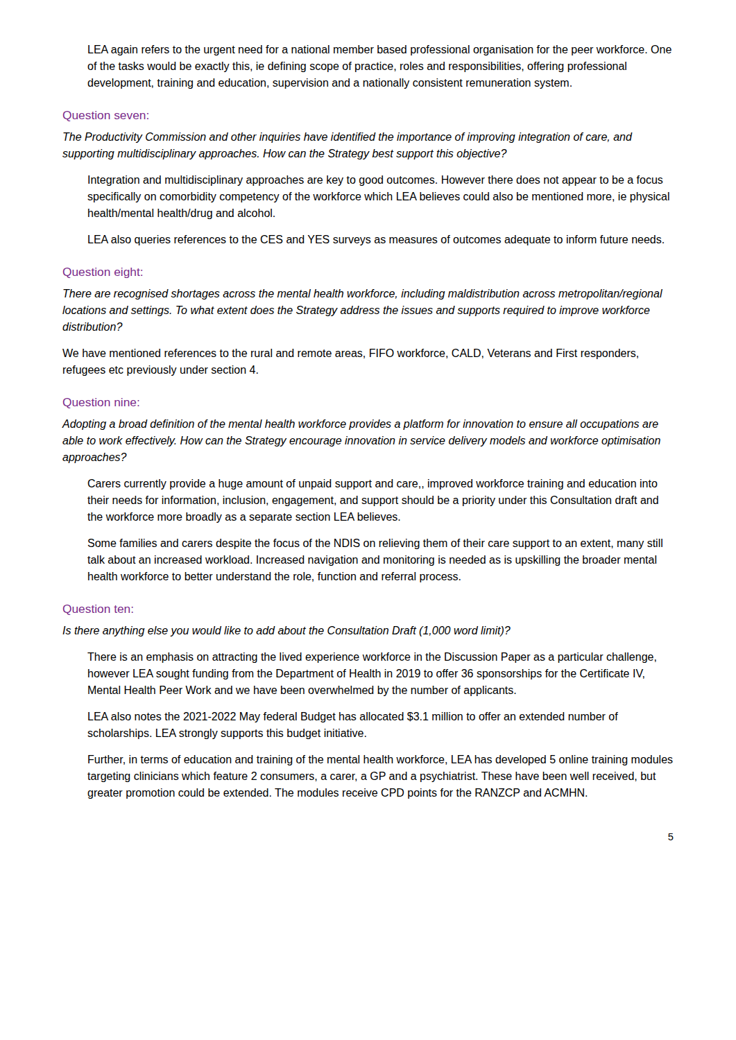LEA again refers to the urgent need for a national member based professional organisation for the peer workforce. One of the tasks would be exactly this, ie defining scope of practice, roles and responsibilities, offering professional development, training and education, supervision and a nationally consistent remuneration system.
Question seven:
The Productivity Commission and other inquiries have identified the importance of improving integration of care, and supporting multidisciplinary approaches. How can the Strategy best support this objective?
Integration and multidisciplinary approaches are key to good outcomes. However there does not appear to be a focus specifically on comorbidity competency of the workforce which LEA believes could also be mentioned more, ie physical health/mental health/drug and alcohol.
LEA also queries references to the CES and YES surveys as measures of outcomes adequate to inform future needs.
Question eight:
There are recognised shortages across the mental health workforce, including maldistribution across metropolitan/regional locations and settings. To what extent does the Strategy address the issues and supports required to improve workforce distribution?
We have mentioned references to the rural and remote areas, FIFO workforce, CALD, Veterans and First responders, refugees etc previously under section 4.
Question nine:
Adopting a broad definition of the mental health workforce provides a platform for innovation to ensure all occupations are able to work effectively. How can the Strategy encourage innovation in service delivery models and workforce optimisation approaches?
Carers currently provide a huge amount of unpaid support and care,, improved workforce training and education into their needs for information, inclusion, engagement, and support should be a priority under this Consultation draft and the workforce more broadly as a separate section LEA believes.
Some families and carers despite the focus of the NDIS on relieving them of their care support to an extent, many still talk about an increased workload. Increased navigation and monitoring is needed as is upskilling the broader mental health workforce to better understand the role, function and referral process.
Question ten:
Is there anything else you would like to add about the Consultation Draft (1,000 word limit)?
There is an emphasis on attracting the lived experience workforce in the Discussion Paper as a particular challenge, however LEA sought funding from the Department of Health in 2019 to offer 36 sponsorships for the Certificate IV, Mental Health Peer Work and we have been overwhelmed by the number of applicants.
LEA also notes the 2021-2022 May federal Budget has allocated $3.1 million to offer an extended number of scholarships. LEA strongly supports this budget initiative.
Further, in terms of education and training of the mental health workforce, LEA has developed 5 online training modules targeting clinicians which feature 2 consumers, a carer, a GP and a psychiatrist. These have been well received, but greater promotion could be extended. The modules receive CPD points for the RANZCP and ACMHN.
5